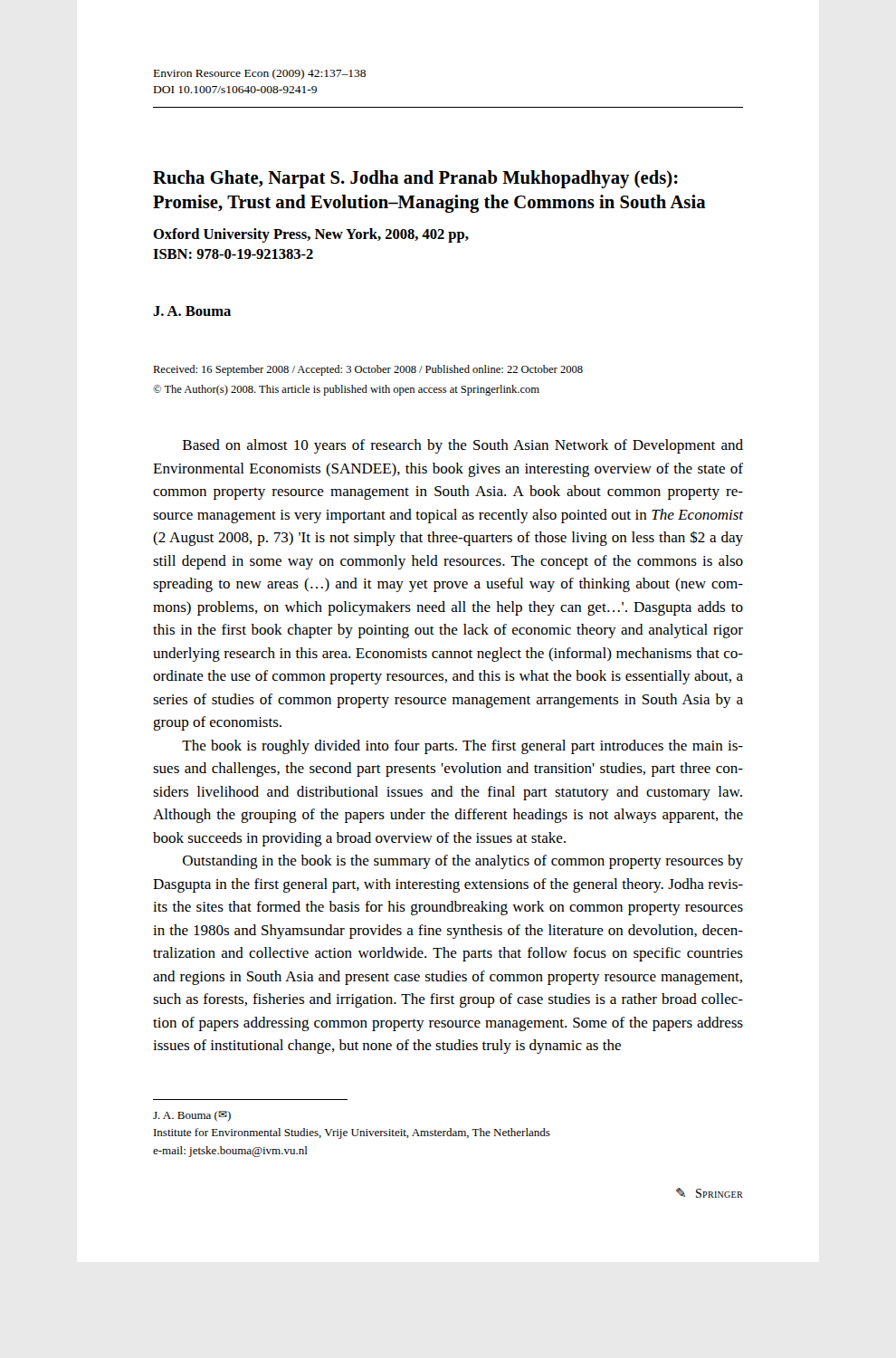Environ Resource Econ (2009) 42:137–138 DOI 10.1007/s10640-008-9241-9
Rucha Ghate, Narpat S. Jodha and Pranab Mukhopadhyay (eds): Promise, Trust and Evolution–Managing the Commons in South Asia
Oxford University Press, New York, 2008, 402 pp,
ISBN: 978-0-19-921383-2
J. A. Bouma
Received: 16 September 2008 / Accepted: 3 October 2008 / Published online: 22 October 2008
© The Author(s) 2008. This article is published with open access at Springerlink.com
Based on almost 10 years of research by the South Asian Network of Development and Environmental Economists (SANDEE), this book gives an interesting overview of the state of common property resource management in South Asia. A book about common property resource management is very important and topical as recently also pointed out in The Economist (2 August 2008, p. 73) 'It is not simply that three-quarters of those living on less than $2 a day still depend in some way on commonly held resources. The concept of the commons is also spreading to new areas (…) and it may yet prove a useful way of thinking about (new commons) problems, on which policymakers need all the help they can get…'. Dasgupta adds to this in the first book chapter by pointing out the lack of economic theory and analytical rigor underlying research in this area. Economists cannot neglect the (informal) mechanisms that coordinate the use of common property resources, and this is what the book is essentially about, a series of studies of common property resource management arrangements in South Asia by a group of economists.
The book is roughly divided into four parts. The first general part introduces the main issues and challenges, the second part presents 'evolution and transition' studies, part three considers livelihood and distributional issues and the final part statutory and customary law. Although the grouping of the papers under the different headings is not always apparent, the book succeeds in providing a broad overview of the issues at stake.
Outstanding in the book is the summary of the analytics of common property resources by Dasgupta in the first general part, with interesting extensions of the general theory. Jodha revisits the sites that formed the basis for his groundbreaking work on common property resources in the 1980s and Shyamsundar provides a fine synthesis of the literature on devolution, decentralization and collective action worldwide. The parts that follow focus on specific countries and regions in South Asia and present case studies of common property resource management, such as forests, fisheries and irrigation. The first group of case studies is a rather broad collection of papers addressing common property resource management. Some of the papers address issues of institutional change, but none of the studies truly is dynamic as the
J. A. Bouma (✉)
Institute for Environmental Studies, Vrije Universiteit, Amsterdam, The Netherlands
e-mail: jetske.bouma@ivm.vu.nl
✎ Springer